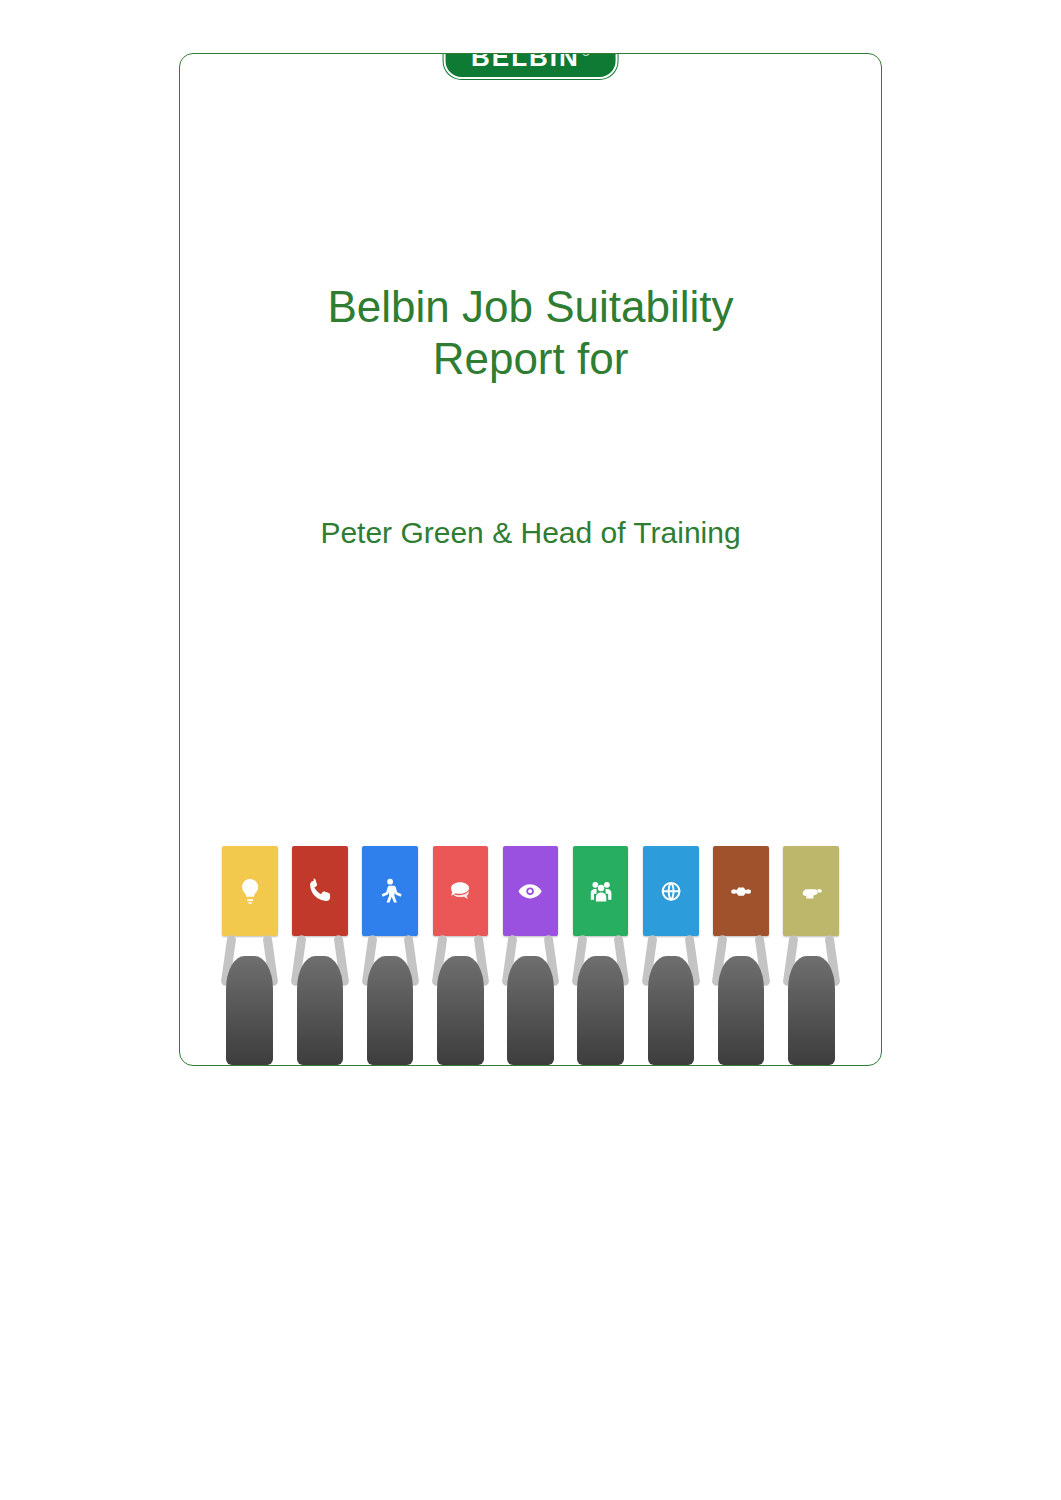BELBIN®
Belbin Job Suitability
Report for
Peter Green & Head of Training